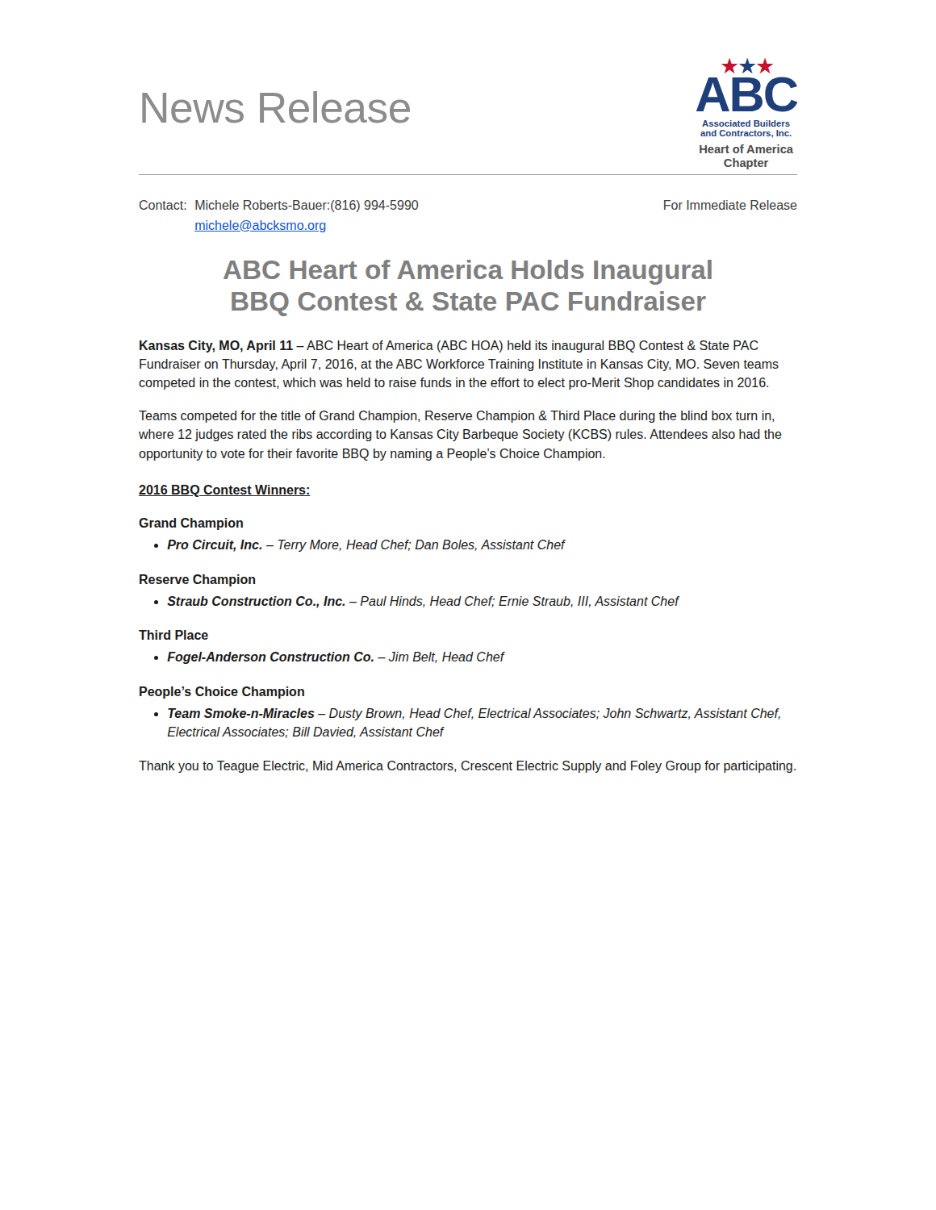News Release
★★★
ABC
Associated Builders
and Contractors, Inc.
Heart of America
Chapter
Contact: Michele Roberts-Bauer:(816) 994-5990 michele@abcksmo.org
For Immediate Release
ABC Heart of America Holds Inaugural
BBQ Contest & State PAC Fundraiser
Kansas City, MO, April 11 – ABC Heart of America (ABC HOA) held its inaugural BBQ Contest & State PAC Fundraiser on Thursday, April 7, 2016, at the ABC Workforce Training Institute in Kansas City, MO. Seven teams competed in the contest, which was held to raise funds in the effort to elect pro-Merit Shop candidates in 2016.
Teams competed for the title of Grand Champion, Reserve Champion & Third Place during the blind box turn in, where 12 judges rated the ribs according to Kansas City Barbeque Society (KCBS) rules. Attendees also had the opportunity to vote for their favorite BBQ by naming a People’s Choice Champion.
2016 BBQ Contest Winners:
Grand Champion
Pro Circuit, Inc. – Terry More, Head Chef; Dan Boles, Assistant Chef
Reserve Champion
Straub Construction Co., Inc. – Paul Hinds, Head Chef; Ernie Straub, III, Assistant Chef
Third Place
Fogel-Anderson Construction Co. – Jim Belt, Head Chef
People’s Choice Champion
Team Smoke-n-Miracles – Dusty Brown, Head Chef, Electrical Associates; John Schwartz, Assistant Chef, Electrical Associates; Bill Davied, Assistant Chef
Thank you to Teague Electric, Mid America Contractors, Crescent Electric Supply and Foley Group for participating.